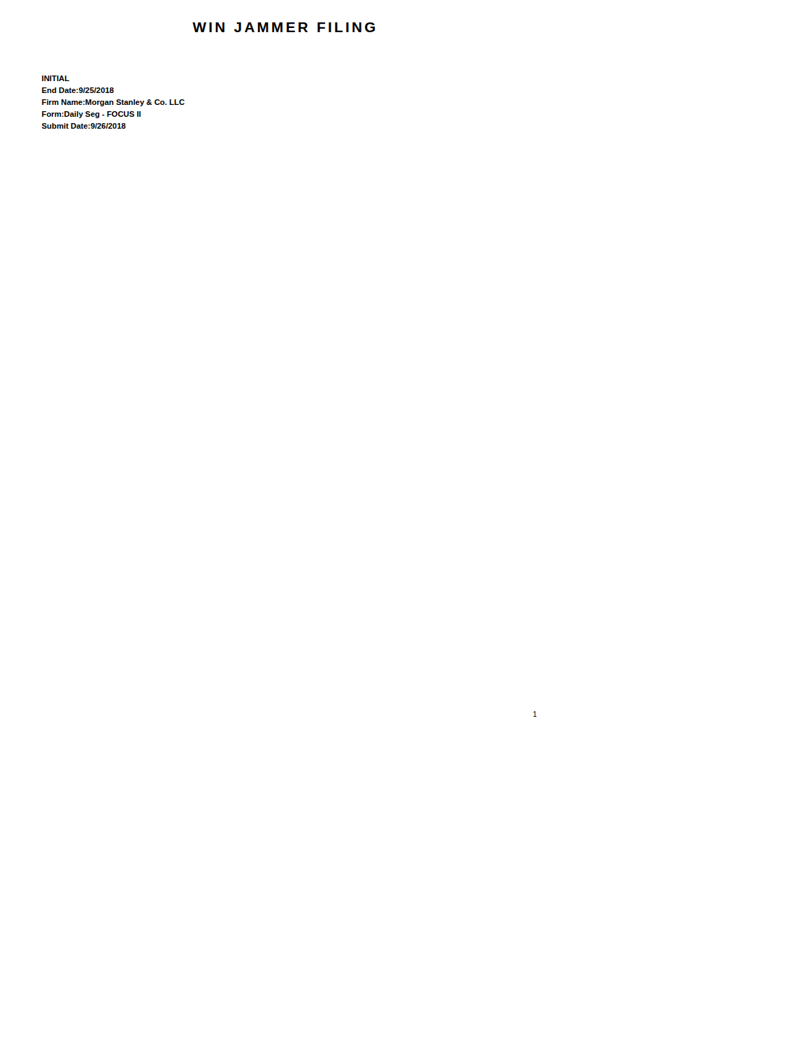WIN JAMMER FILING
INITIAL
End Date:9/25/2018
Firm Name:Morgan Stanley & Co. LLC
Form:Daily Seg - FOCUS II
Submit Date:9/26/2018
1